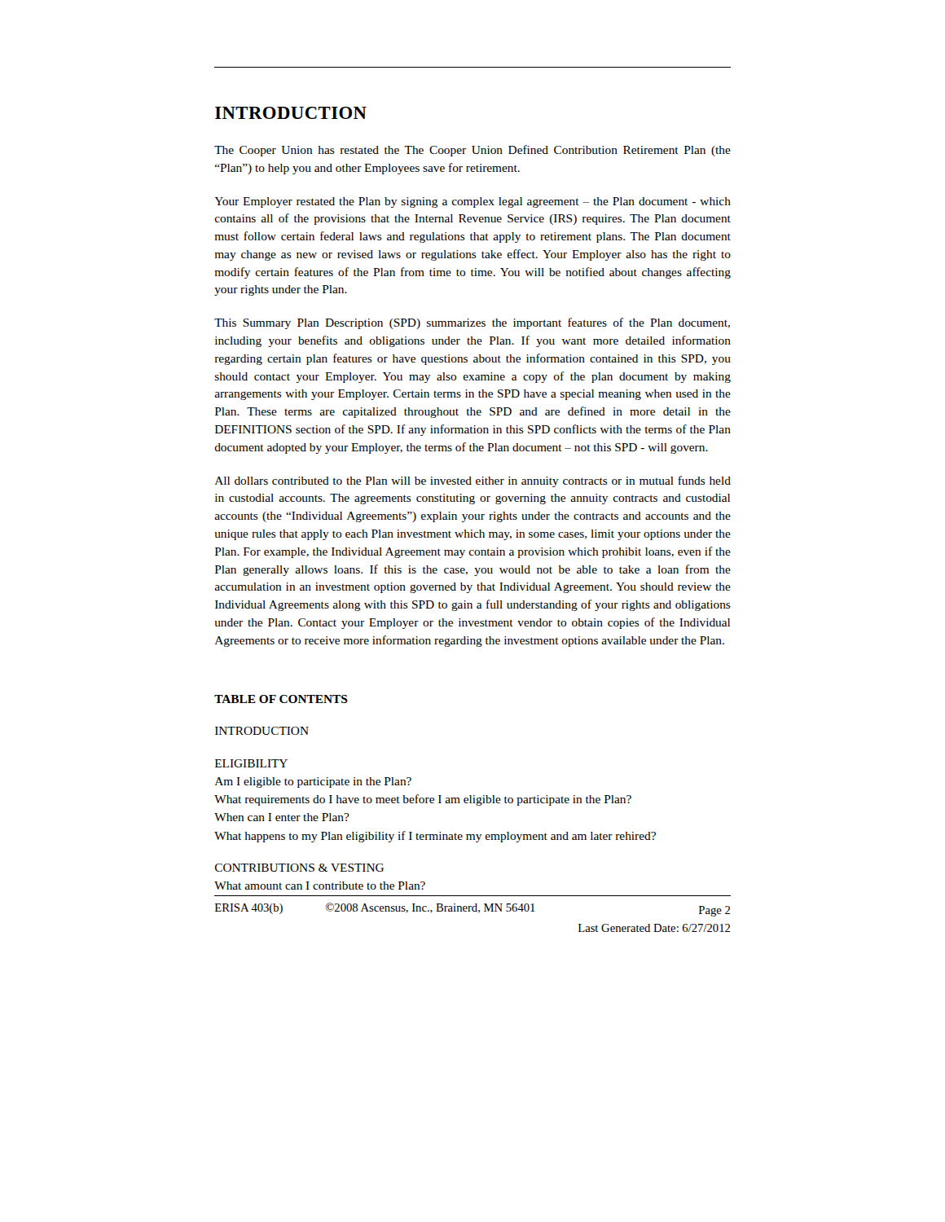INTRODUCTION
The Cooper Union has restated the The Cooper Union Defined Contribution Retirement Plan (the “Plan”) to help you and other Employees save for retirement.
Your Employer restated the Plan by signing a complex legal agreement – the Plan document - which contains all of the provisions that the Internal Revenue Service (IRS) requires. The Plan document must follow certain federal laws and regulations that apply to retirement plans. The Plan document may change as new or revised laws or regulations take effect. Your Employer also has the right to modify certain features of the Plan from time to time. You will be notified about changes affecting your rights under the Plan.
This Summary Plan Description (SPD) summarizes the important features of the Plan document, including your benefits and obligations under the Plan. If you want more detailed information regarding certain plan features or have questions about the information contained in this SPD, you should contact your Employer. You may also examine a copy of the plan document by making arrangements with your Employer. Certain terms in the SPD have a special meaning when used in the Plan. These terms are capitalized throughout the SPD and are defined in more detail in the DEFINITIONS section of the SPD. If any information in this SPD conflicts with the terms of the Plan document adopted by your Employer, the terms of the Plan document – not this SPD - will govern.
All dollars contributed to the Plan will be invested either in annuity contracts or in mutual funds held in custodial accounts. The agreements constituting or governing the annuity contracts and custodial accounts (the “Individual Agreements”) explain your rights under the contracts and accounts and the unique rules that apply to each Plan investment which may, in some cases, limit your options under the Plan. For example, the Individual Agreement may contain a provision which prohibit loans, even if the Plan generally allows loans. If this is the case, you would not be able to take a loan from the accumulation in an investment option governed by that Individual Agreement. You should review the Individual Agreements along with this SPD to gain a full understanding of your rights and obligations under the Plan. Contact your Employer or the investment vendor to obtain copies of the Individual Agreements or to receive more information regarding the investment options available under the Plan.
TABLE OF CONTENTS
INTRODUCTION
ELIGIBILITY
Am I eligible to participate in the Plan?
What requirements do I have to meet before I am eligible to participate in the Plan?
When can I enter the Plan?
What happens to my Plan eligibility if I terminate my employment and am later rehired?
CONTRIBUTIONS & VESTING
What amount can I contribute to the Plan?
ERISA 403(b)
©2008 Ascensus, Inc., Brainerd, MN 56401
Page 2
Last Generated Date: 6/27/2012